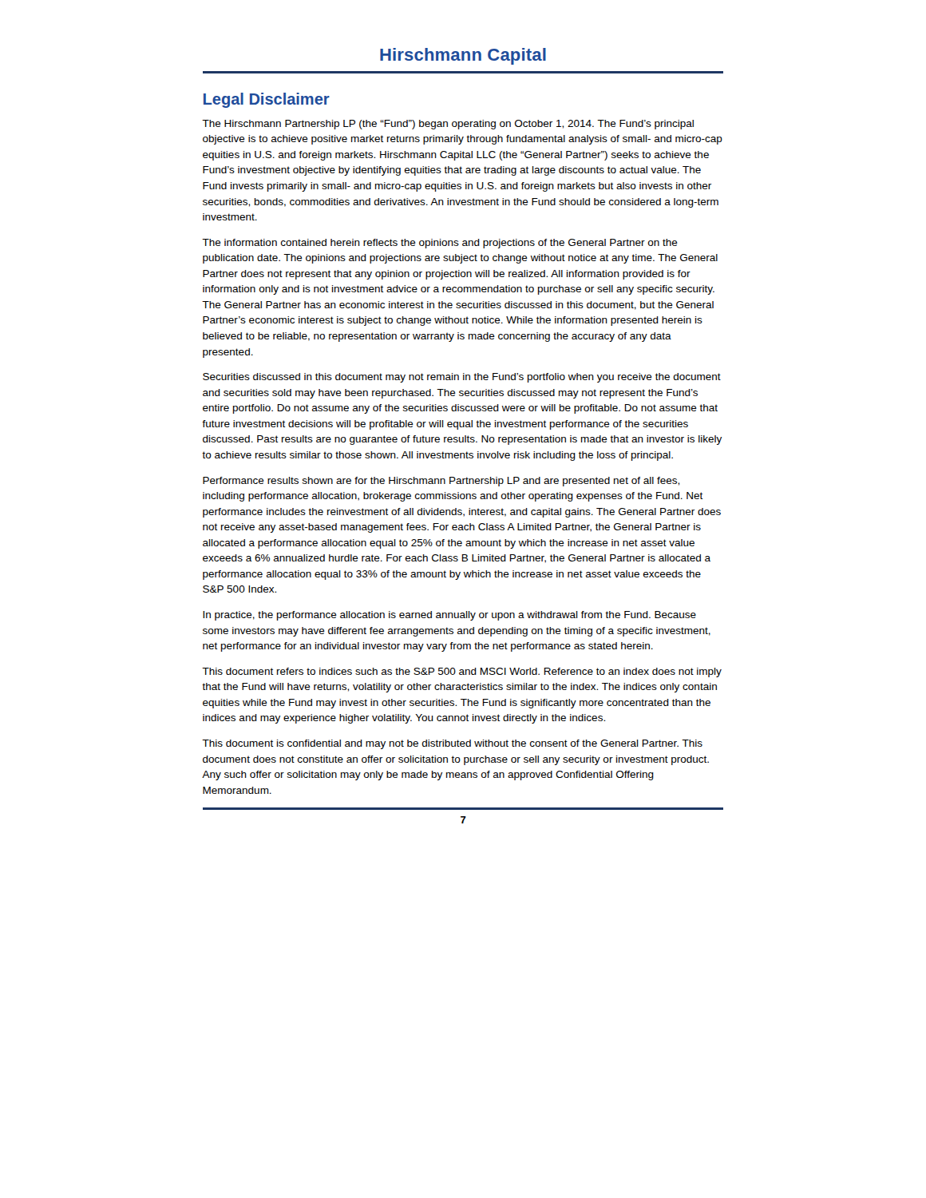Hirschmann Capital
Legal Disclaimer
The Hirschmann Partnership LP (the “Fund”) began operating on October 1, 2014. The Fund’s principal objective is to achieve positive market returns primarily through fundamental analysis of small- and micro-cap equities in U.S. and foreign markets. Hirschmann Capital LLC (the “General Partner”) seeks to achieve the Fund’s investment objective by identifying equities that are trading at large discounts to actual value. The Fund invests primarily in small- and micro-cap equities in U.S. and foreign markets but also invests in other securities, bonds, commodities and derivatives. An investment in the Fund should be considered a long-term investment.
The information contained herein reflects the opinions and projections of the General Partner on the publication date. The opinions and projections are subject to change without notice at any time. The General Partner does not represent that any opinion or projection will be realized. All information provided is for information only and is not investment advice or a recommendation to purchase or sell any specific security. The General Partner has an economic interest in the securities discussed in this document, but the General Partner’s economic interest is subject to change without notice. While the information presented herein is believed to be reliable, no representation or warranty is made concerning the accuracy of any data presented.
Securities discussed in this document may not remain in the Fund’s portfolio when you receive the document and securities sold may have been repurchased. The securities discussed may not represent the Fund’s entire portfolio. Do not assume any of the securities discussed were or will be profitable. Do not assume that future investment decisions will be profitable or will equal the investment performance of the securities discussed. Past results are no guarantee of future results. No representation is made that an investor is likely to achieve results similar to those shown. All investments involve risk including the loss of principal.
Performance results shown are for the Hirschmann Partnership LP and are presented net of all fees, including performance allocation, brokerage commissions and other operating expenses of the Fund. Net performance includes the reinvestment of all dividends, interest, and capital gains. The General Partner does not receive any asset-based management fees. For each Class A Limited Partner, the General Partner is allocated a performance allocation equal to 25% of the amount by which the increase in net asset value exceeds a 6% annualized hurdle rate. For each Class B Limited Partner, the General Partner is allocated a performance allocation equal to 33% of the amount by which the increase in net asset value exceeds the S&P 500 Index.
In practice, the performance allocation is earned annually or upon a withdrawal from the Fund. Because some investors may have different fee arrangements and depending on the timing of a specific investment, net performance for an individual investor may vary from the net performance as stated herein.
This document refers to indices such as the S&P 500 and MSCI World. Reference to an index does not imply that the Fund will have returns, volatility or other characteristics similar to the index. The indices only contain equities while the Fund may invest in other securities. The Fund is significantly more concentrated than the indices and may experience higher volatility. You cannot invest directly in the indices.
This document is confidential and may not be distributed without the consent of the General Partner. This document does not constitute an offer or solicitation to purchase or sell any security or investment product. Any such offer or solicitation may only be made by means of an approved Confidential Offering Memorandum.
7